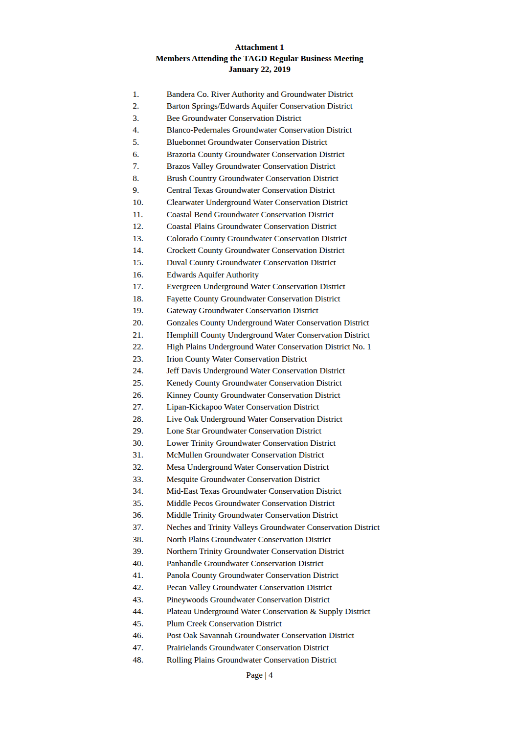Attachment 1
Members Attending the TAGD Regular Business Meeting
January 22, 2019
Bandera Co. River Authority and Groundwater District
Barton Springs/Edwards Aquifer Conservation District
Bee Groundwater Conservation District
Blanco-Pedernales Groundwater Conservation District
Bluebonnet Groundwater Conservation District
Brazoria County Groundwater Conservation District
Brazos Valley Groundwater Conservation District
Brush Country Groundwater Conservation District
Central Texas Groundwater Conservation District
Clearwater Underground Water Conservation District
Coastal Bend Groundwater Conservation District
Coastal Plains Groundwater Conservation District
Colorado County Groundwater Conservation District
Crockett County Groundwater Conservation District
Duval County Groundwater Conservation District
Edwards Aquifer Authority
Evergreen Underground Water Conservation District
Fayette County Groundwater Conservation District
Gateway Groundwater Conservation District
Gonzales County Underground Water Conservation District
Hemphill County Underground Water Conservation District
High Plains Underground Water Conservation District No. 1
Irion County Water Conservation District
Jeff Davis Underground Water Conservation District
Kenedy County Groundwater Conservation District
Kinney County Groundwater Conservation District
Lipan-Kickapoo Water Conservation District
Live Oak Underground Water Conservation District
Lone Star Groundwater Conservation District
Lower Trinity Groundwater Conservation District
McMullen Groundwater Conservation District
Mesa Underground Water Conservation District
Mesquite Groundwater Conservation District
Mid-East Texas Groundwater Conservation District
Middle Pecos Groundwater Conservation District
Middle Trinity Groundwater Conservation District
Neches and Trinity Valleys Groundwater Conservation District
North Plains Groundwater Conservation District
Northern Trinity Groundwater Conservation District
Panhandle Groundwater Conservation District
Panola County Groundwater Conservation District
Pecan Valley Groundwater Conservation District
Pineywoods Groundwater Conservation District
Plateau Underground Water Conservation & Supply District
Plum Creek Conservation District
Post Oak Savannah Groundwater Conservation District
Prairielands Groundwater Conservation District
Rolling Plains Groundwater Conservation District
Page | 4